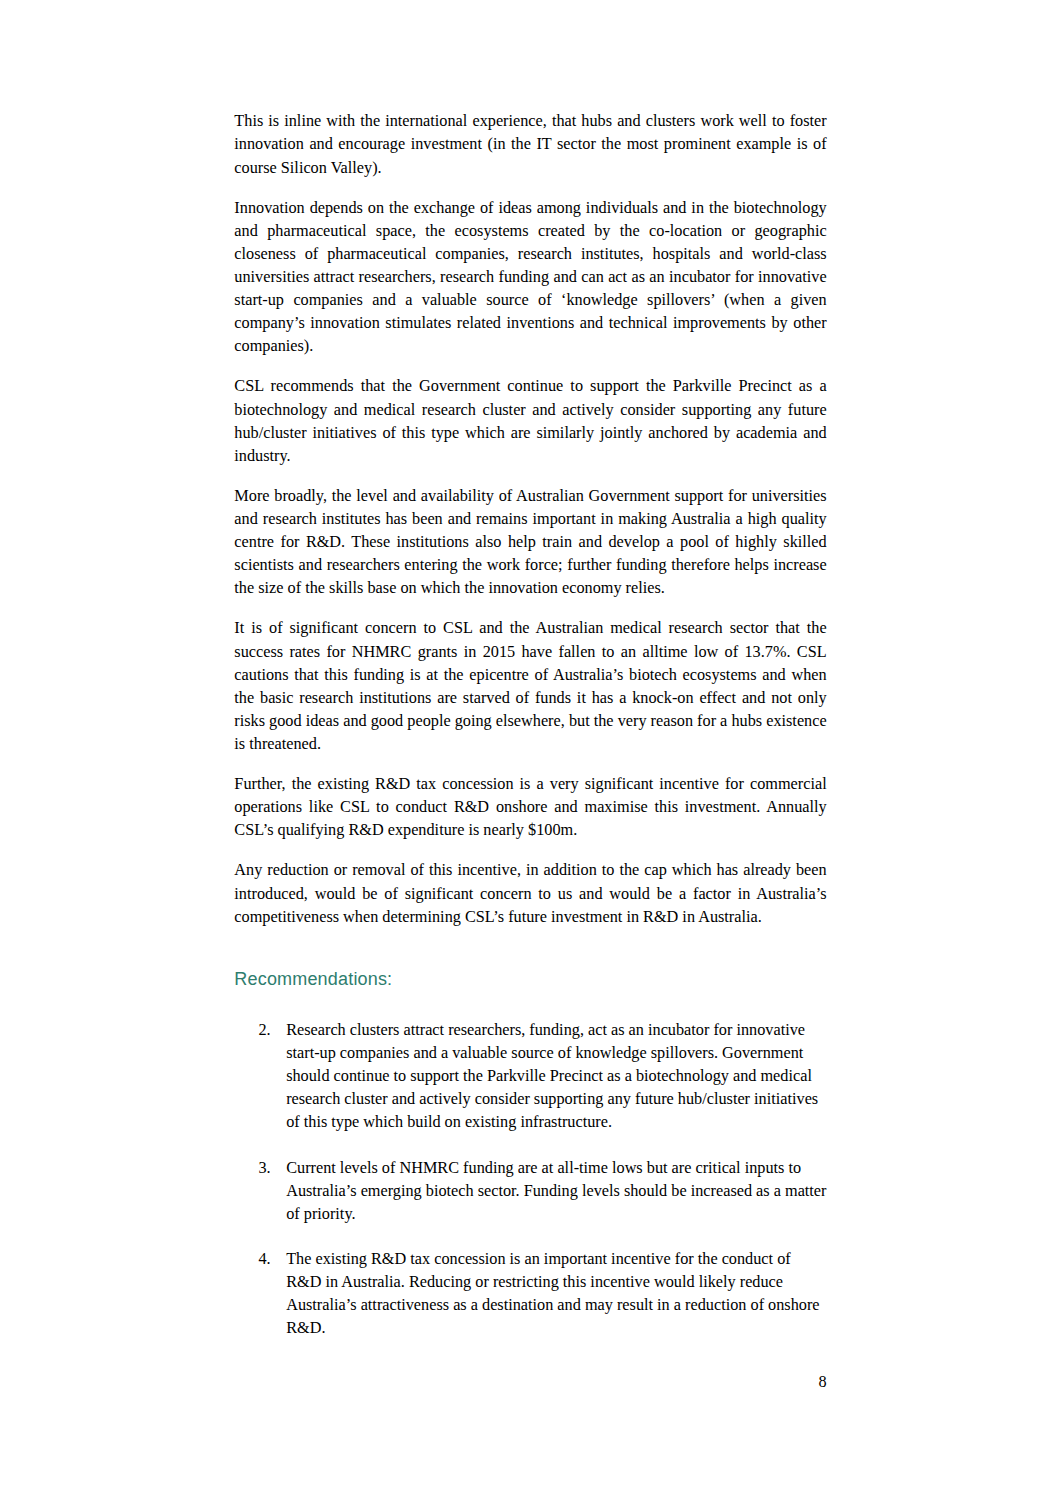This is inline with the international experience, that hubs and clusters work well to foster innovation and encourage investment (in the IT sector the most prominent example is of course Silicon Valley).
Innovation depends on the exchange of ideas among individuals and in the biotechnology and pharmaceutical space, the ecosystems created by the co-location or geographic closeness of pharmaceutical companies, research institutes, hospitals and world-class universities attract researchers, research funding and can act as an incubator for innovative start-up companies and a valuable source of ‘knowledge spillovers’ (when a given company’s innovation stimulates related inventions and technical improvements by other companies).
CSL recommends that the Government continue to support the Parkville Precinct as a biotechnology and medical research cluster and actively consider supporting any future hub/cluster initiatives of this type which are similarly jointly anchored by academia and industry.
More broadly, the level and availability of Australian Government support for universities and research institutes has been and remains important in making Australia a high quality centre for R&D. These institutions also help train and develop a pool of highly skilled scientists and researchers entering the work force; further funding therefore helps increase the size of the skills base on which the innovation economy relies.
It is of significant concern to CSL and the Australian medical research sector that the success rates for NHMRC grants in 2015 have fallen to an alltime low of 13.7%. CSL cautions that this funding is at the epicentre of Australia’s biotech ecosystems and when the basic research institutions are starved of funds it has a knock-on effect and not only risks good ideas and good people going elsewhere, but the very reason for a hubs existence is threatened.
Further, the existing R&D tax concession is a very significant incentive for commercial operations like CSL to conduct R&D onshore and maximise this investment. Annually CSL’s qualifying R&D expenditure is nearly $100m.
Any reduction or removal of this incentive, in addition to the cap which has already been introduced, would be of significant concern to us and would be a factor in Australia’s competitiveness when determining CSL’s future investment in R&D in Australia.
Recommendations:
Research clusters attract researchers, funding, act as an incubator for innovative start-up companies and a valuable source of knowledge spillovers. Government should continue to support the Parkville Precinct as a biotechnology and medical research cluster and actively consider supporting any future hub/cluster initiatives of this type which build on existing infrastructure.
Current levels of NHMRC funding are at all-time lows but are critical inputs to Australia’s emerging biotech sector. Funding levels should be increased as a matter of priority.
The existing R&D tax concession is an important incentive for the conduct of R&D in Australia. Reducing or restricting this incentive would likely reduce Australia’s attractiveness as a destination and may result in a reduction of onshore R&D.
8